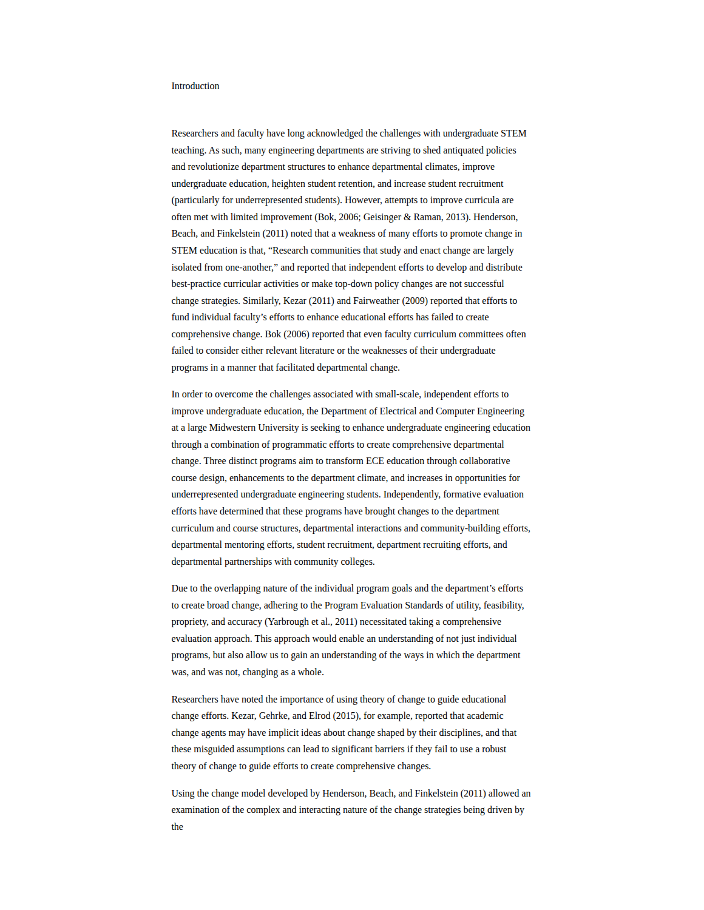Introduction
Researchers and faculty have long acknowledged the challenges with undergraduate STEM teaching. As such, many engineering departments are striving to shed antiquated policies and revolutionize department structures to enhance departmental climates, improve undergraduate education, heighten student retention, and increase student recruitment (particularly for underrepresented students). However, attempts to improve curricula are often met with limited improvement (Bok, 2006; Geisinger & Raman, 2013). Henderson, Beach, and Finkelstein (2011) noted that a weakness of many efforts to promote change in STEM education is that, “Research communities that study and enact change are largely isolated from one-another,” and reported that independent efforts to develop and distribute best-practice curricular activities or make top-down policy changes are not successful change strategies. Similarly, Kezar (2011) and Fairweather (2009) reported that efforts to fund individual faculty’s efforts to enhance educational efforts has failed to create comprehensive change. Bok (2006) reported that even faculty curriculum committees often failed to consider either relevant literature or the weaknesses of their undergraduate programs in a manner that facilitated departmental change.
In order to overcome the challenges associated with small-scale, independent efforts to improve undergraduate education, the Department of Electrical and Computer Engineering at a large Midwestern University is seeking to enhance undergraduate engineering education through a combination of programmatic efforts to create comprehensive departmental change. Three distinct programs aim to transform ECE education through collaborative course design, enhancements to the department climate, and increases in opportunities for underrepresented undergraduate engineering students. Independently, formative evaluation efforts have determined that these programs have brought changes to the department curriculum and course structures, departmental interactions and community-building efforts, departmental mentoring efforts, student recruitment, department recruiting efforts, and departmental partnerships with community colleges.
Due to the overlapping nature of the individual program goals and the department’s efforts to create broad change, adhering to the Program Evaluation Standards of utility, feasibility, propriety, and accuracy (Yarbrough et al., 2011) necessitated taking a comprehensive evaluation approach. This approach would enable an understanding of not just individual programs, but also allow us to gain an understanding of the ways in which the department was, and was not, changing as a whole.
Researchers have noted the importance of using theory of change to guide educational change efforts. Kezar, Gehrke, and Elrod (2015), for example, reported that academic change agents may have implicit ideas about change shaped by their disciplines, and that these misguided assumptions can lead to significant barriers if they fail to use a robust theory of change to guide efforts to create comprehensive changes.
Using the change model developed by Henderson, Beach, and Finkelstein (2011) allowed an examination of the complex and interacting nature of the change strategies being driven by the